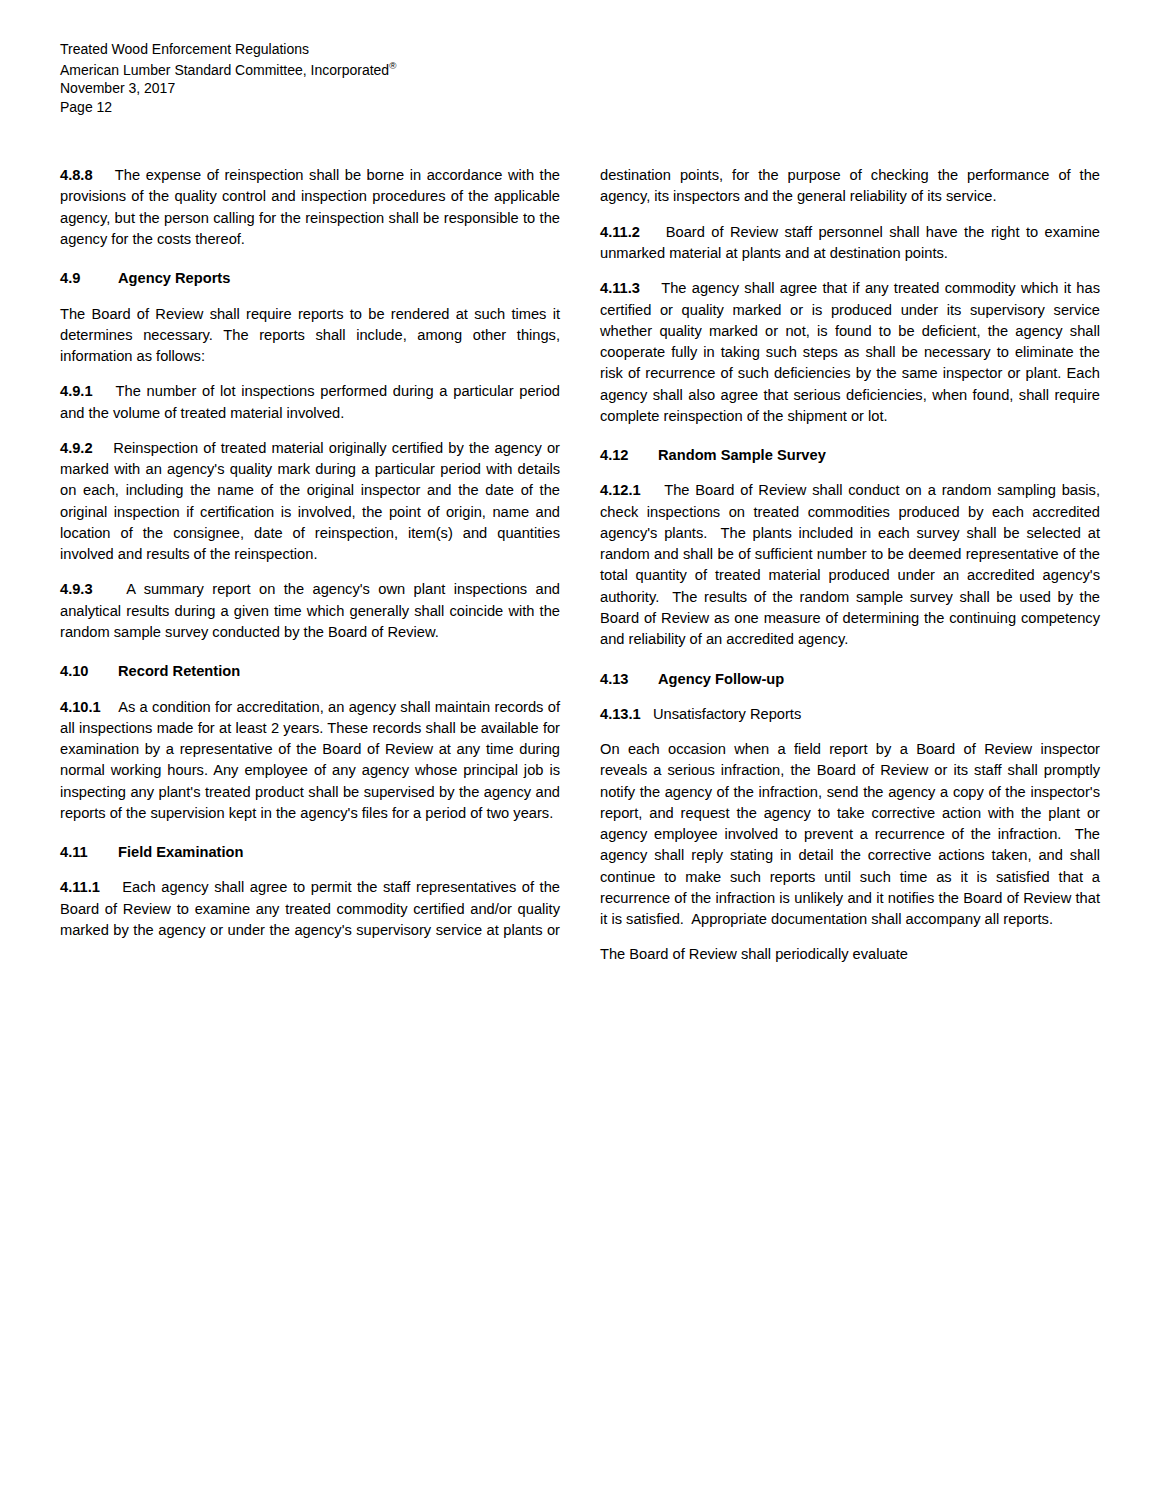Treated Wood Enforcement Regulations American Lumber Standard Committee, Incorporated® November 3, 2017 Page 12
4.8.8 The expense of reinspection shall be borne in accordance with the provisions of the quality control and inspection procedures of the applicable agency, but the person calling for the reinspection shall be responsible to the agency for the costs thereof.
4.9 Agency Reports
The Board of Review shall require reports to be rendered at such times it determines necessary. The reports shall include, among other things, information as follows:
4.9.1 The number of lot inspections performed during a particular period and the volume of treated material involved.
4.9.2 Reinspection of treated material originally certified by the agency or marked with an agency's quality mark during a particular period with details on each, including the name of the original inspector and the date of the original inspection if certification is involved, the point of origin, name and location of the consignee, date of reinspection, item(s) and quantities involved and results of the reinspection.
4.9.3 A summary report on the agency's own plant inspections and analytical results during a given time which generally shall coincide with the random sample survey conducted by the Board of Review.
4.10 Record Retention
4.10.1 As a condition for accreditation, an agency shall maintain records of all inspections made for at least 2 years. These records shall be available for examination by a representative of the Board of Review at any time during normal working hours. Any employee of any agency whose principal job is inspecting any plant's treated product shall be supervised by the agency and reports of the supervision kept in the agency's files for a period of two years.
4.11 Field Examination
4.11.1 Each agency shall agree to permit the staff representatives of the Board of Review to examine any treated commodity certified and/or quality marked by the agency or under the agency's supervisory service at plants or destination points, for the purpose of checking the performance of the agency, its inspectors and the general reliability of its service.
4.11.2 Board of Review staff personnel shall have the right to examine unmarked material at plants and at destination points.
4.11.3 The agency shall agree that if any treated commodity which it has certified or quality marked or is produced under its supervisory service whether quality marked or not, is found to be deficient, the agency shall cooperate fully in taking such steps as shall be necessary to eliminate the risk of recurrence of such deficiencies by the same inspector or plant. Each agency shall also agree that serious deficiencies, when found, shall require complete reinspection of the shipment or lot.
4.12 Random Sample Survey
4.12.1 The Board of Review shall conduct on a random sampling basis, check inspections on treated commodities produced by each accredited agency's plants. The plants included in each survey shall be selected at random and shall be of sufficient number to be deemed representative of the total quantity of treated material produced under an accredited agency's authority. The results of the random sample survey shall be used by the Board of Review as one measure of determining the continuing competency and reliability of an accredited agency.
4.13 Agency Follow-up
4.13.1 Unsatisfactory Reports
On each occasion when a field report by a Board of Review inspector reveals a serious infraction, the Board of Review or its staff shall promptly notify the agency of the infraction, send the agency a copy of the inspector's report, and request the agency to take corrective action with the plant or agency employee involved to prevent a recurrence of the infraction. The agency shall reply stating in detail the corrective actions taken, and shall continue to make such reports until such time as it is satisfied that a recurrence of the infraction is unlikely and it notifies the Board of Review that it is satisfied. Appropriate documentation shall accompany all reports.
The Board of Review shall periodically evaluate